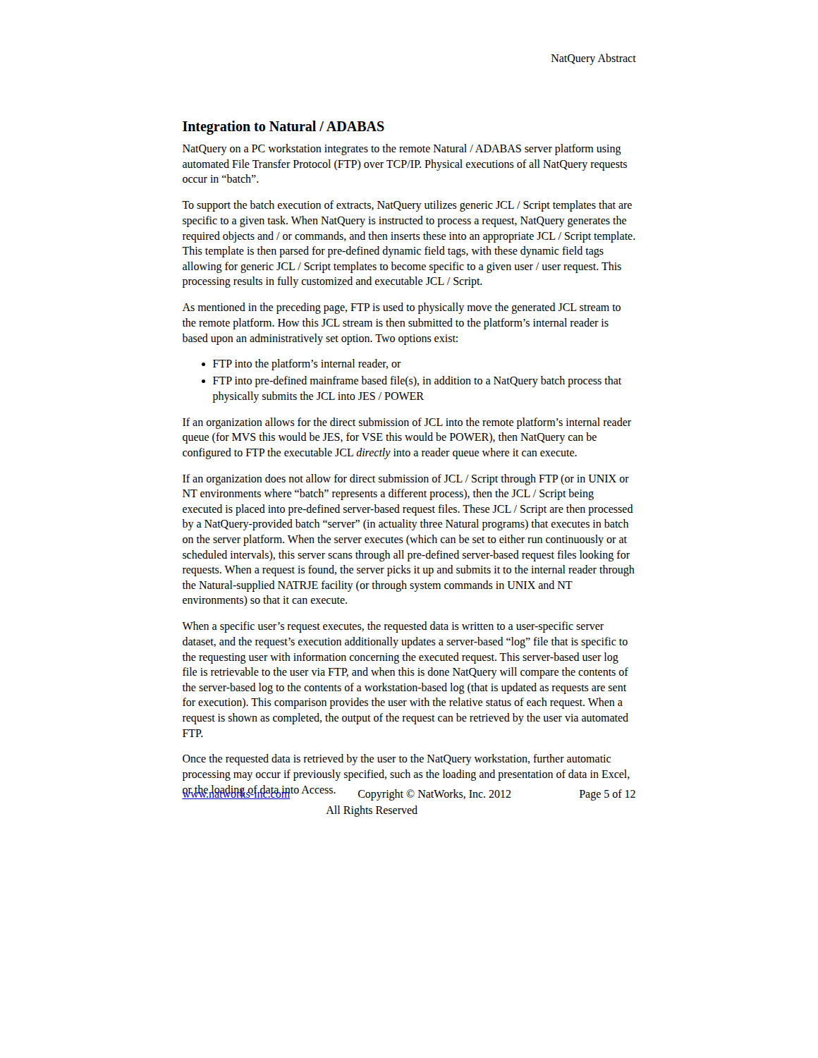NatQuery Abstract
Integration to Natural / ADABAS
NatQuery on a PC workstation integrates to the remote Natural / ADABAS server platform using automated File Transfer Protocol (FTP) over TCP/IP. Physical executions of all NatQuery requests occur in “batch”.
To support the batch execution of extracts, NatQuery utilizes generic JCL / Script templates that are specific to a given task. When NatQuery is instructed to process a request, NatQuery generates the required objects and / or commands, and then inserts these into an appropriate JCL / Script template. This template is then parsed for pre-defined dynamic field tags, with these dynamic field tags allowing for generic JCL / Script templates to become specific to a given user / user request. This processing results in fully customized and executable JCL / Script.
As mentioned in the preceding page, FTP is used to physically move the generated JCL stream to the remote platform. How this JCL stream is then submitted to the platform’s internal reader is based upon an administratively set option. Two options exist:
FTP into the platform’s internal reader, or
FTP into pre-defined mainframe based file(s), in addition to a NatQuery batch process that physically submits the JCL into JES / POWER
If an organization allows for the direct submission of JCL into the remote platform’s internal reader queue (for MVS this would be JES, for VSE this would be POWER), then NatQuery can be configured to FTP the executable JCL directly into a reader queue where it can execute.
If an organization does not allow for direct submission of JCL / Script through FTP (or in UNIX or NT environments where “batch” represents a different process), then the JCL / Script being executed is placed into pre-defined server-based request files. These JCL / Script are then processed by a NatQuery-provided batch “server” (in actuality three Natural programs) that executes in batch on the server platform. When the server executes (which can be set to either run continuously or at scheduled intervals), this server scans through all pre-defined server-based request files looking for requests. When a request is found, the server picks it up and submits it to the internal reader through the Natural-supplied NATRJE facility (or through system commands in UNIX and NT environments) so that it can execute.
When a specific user’s request executes, the requested data is written to a user-specific server dataset, and the request’s execution additionally updates a server-based “log” file that is specific to the requesting user with information concerning the executed request. This server-based user log file is retrievable to the user via FTP, and when this is done NatQuery will compare the contents of the server-based log to the contents of a workstation-based log (that is updated as requests are sent for execution). This comparison provides the user with the relative status of each request. When a request is shown as completed, the output of the request can be retrieved by the user via automated FTP.
Once the requested data is retrieved by the user to the NatQuery workstation, further automatic processing may occur if previously specified, such as the loading and presentation of data in Excel, or the loading of data into Access.
www.natworks-inc.com
Copyright © NatWorks, Inc. 2012
Page 5 of 12
All Rights Reserved